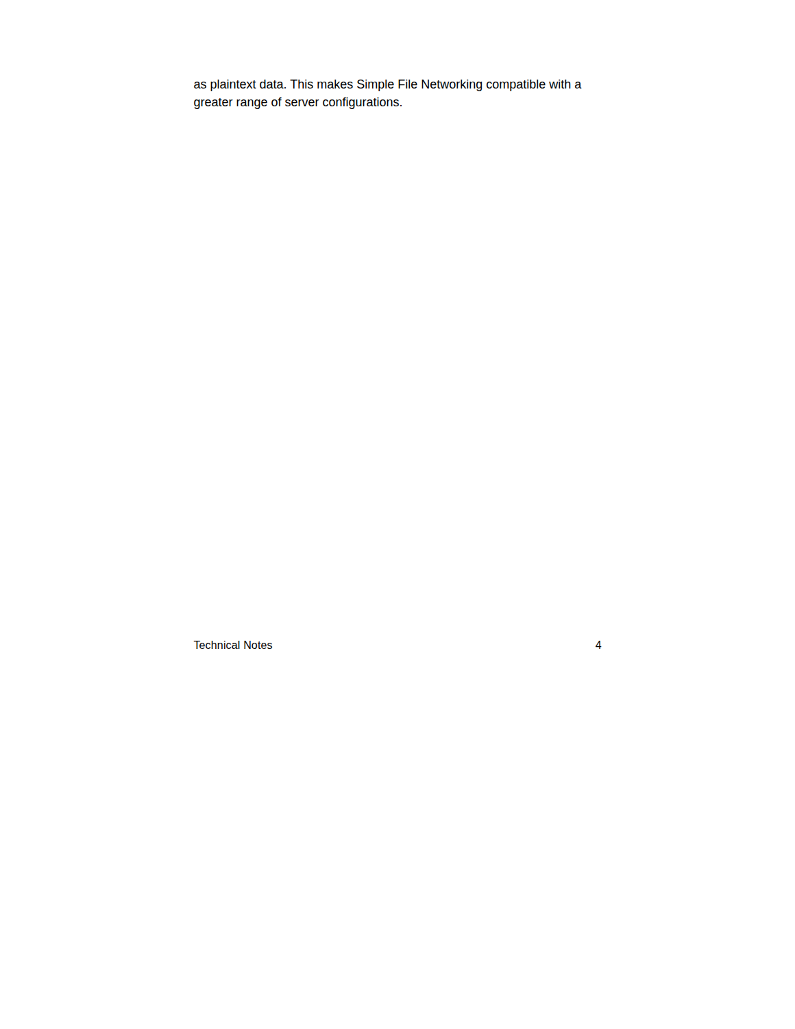as plaintext data. This makes Simple File Networking compatible with a greater range of server configurations.
Technical Notes 4